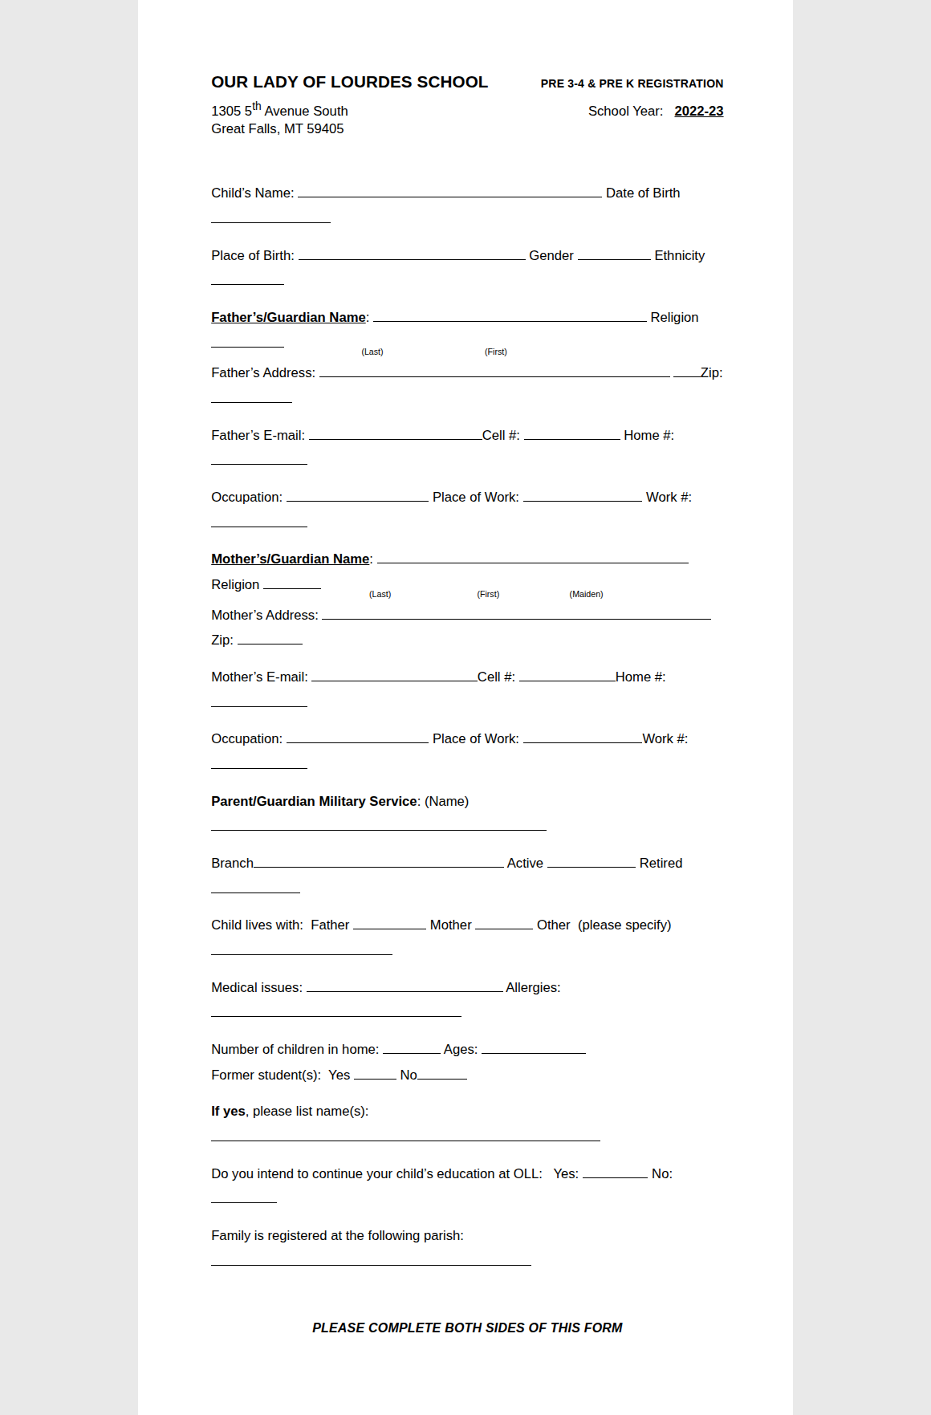OUR LADY OF LOURDES SCHOOL
PRE 3-4 & PRE K REGISTRATION
1305 5th Avenue South
Great Falls, MT 59405
School Year:2022-23
Child’s Name: Date of Birth
Place of Birth: Gender Ethnicity
Father’s/Guardian Name: Religion
(Last)(First)
Father’s Address: Zip:
Father’s E-mail: Cell #: Home #:
Occupation: Place of Work: Work #:
Mother’s/Guardian Name: Religion
(Last)(First)(Maiden)
Mother’s Address: Zip:
Mother’s E-mail: Cell #: Home #:
Occupation: Place of Work: Work #:
Parent/Guardian Military Service: (Name)
Branch Active Retired
Child lives with: Father Mother Other (please specify)
Medical issues: Allergies:
Number of children in home: Ages: Former student(s): Yes No
If yes, please list name(s):
Do you intend to continue your child’s education at OLL: Yes: No:
Family is registered at the following parish:
PLEASE COMPLETE BOTH SIDES OF THIS FORM